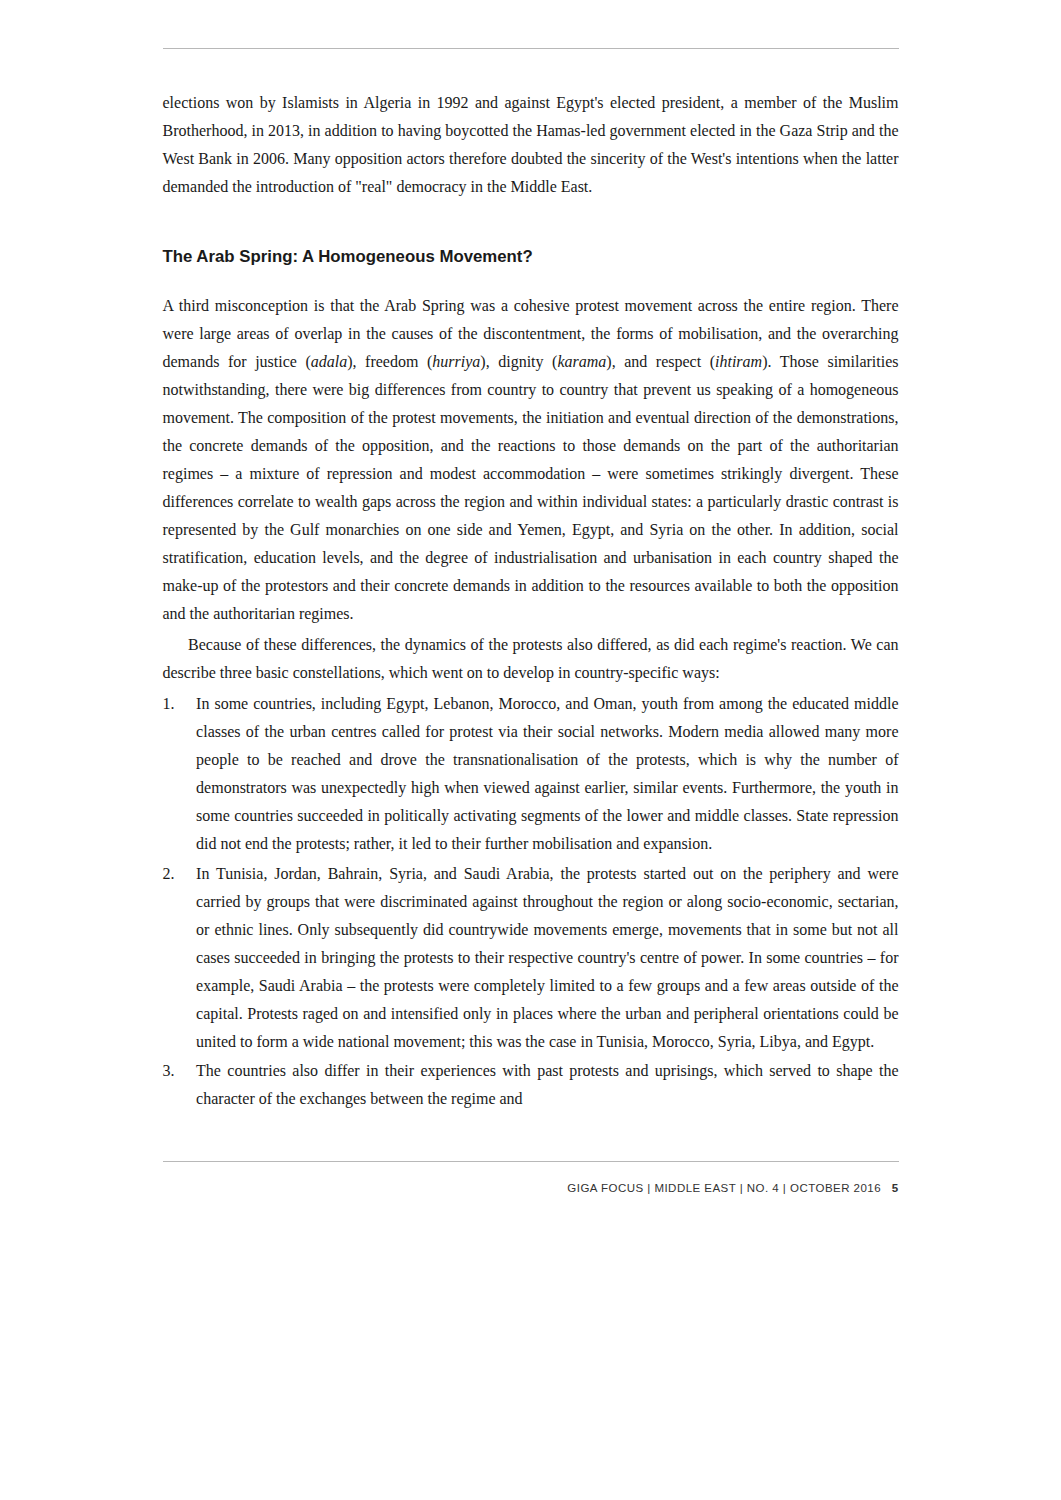elections won by Islamists in Algeria in 1992 and against Egypt's elected president, a member of the Muslim Brotherhood, in 2013, in addition to having boycotted the Hamas-led government elected in the Gaza Strip and the West Bank in 2006. Many opposition actors therefore doubted the sincerity of the West's intentions when the latter demanded the introduction of "real" democracy in the Middle East.
The Arab Spring: A Homogeneous Movement?
A third misconception is that the Arab Spring was a cohesive protest movement across the entire region. There were large areas of overlap in the causes of the discontentment, the forms of mobilisation, and the overarching demands for justice (adala), freedom (hurriya), dignity (karama), and respect (ihtiram). Those similarities notwithstanding, there were big differences from country to country that prevent us speaking of a homogeneous movement. The composition of the protest movements, the initiation and eventual direction of the demonstrations, the concrete demands of the opposition, and the reactions to those demands on the part of the authoritarian regimes – a mixture of repression and modest accommodation – were sometimes strikingly divergent. These differences correlate to wealth gaps across the region and within individual states: a particularly drastic contrast is represented by the Gulf monarchies on one side and Yemen, Egypt, and Syria on the other. In addition, social stratification, education levels, and the degree of industrialisation and urbanisation in each country shaped the make-up of the protestors and their concrete demands in addition to the resources available to both the opposition and the authoritarian regimes.
Because of these differences, the dynamics of the protests also differed, as did each regime's reaction. We can describe three basic constellations, which went on to develop in country-specific ways:
In some countries, including Egypt, Lebanon, Morocco, and Oman, youth from among the educated middle classes of the urban centres called for protest via their social networks. Modern media allowed many more people to be reached and drove the transnationalisation of the protests, which is why the number of demonstrators was unexpectedly high when viewed against earlier, similar events. Furthermore, the youth in some countries succeeded in politically activating segments of the lower and middle classes. State repression did not end the protests; rather, it led to their further mobilisation and expansion.
In Tunisia, Jordan, Bahrain, Syria, and Saudi Arabia, the protests started out on the periphery and were carried by groups that were discriminated against throughout the region or along socio-economic, sectarian, or ethnic lines. Only subsequently did countrywide movements emerge, movements that in some but not all cases succeeded in bringing the protests to their respective country's centre of power. In some countries – for example, Saudi Arabia – the protests were completely limited to a few groups and a few areas outside of the capital. Protests raged on and intensified only in places where the urban and peripheral orientations could be united to form a wide national movement; this was the case in Tunisia, Morocco, Syria, Libya, and Egypt.
The countries also differ in their experiences with past protests and uprisings, which served to shape the character of the exchanges between the regime and
GIGA FOCUS | MIDDLE EAST | NO. 4 | OCTOBER 2016 5